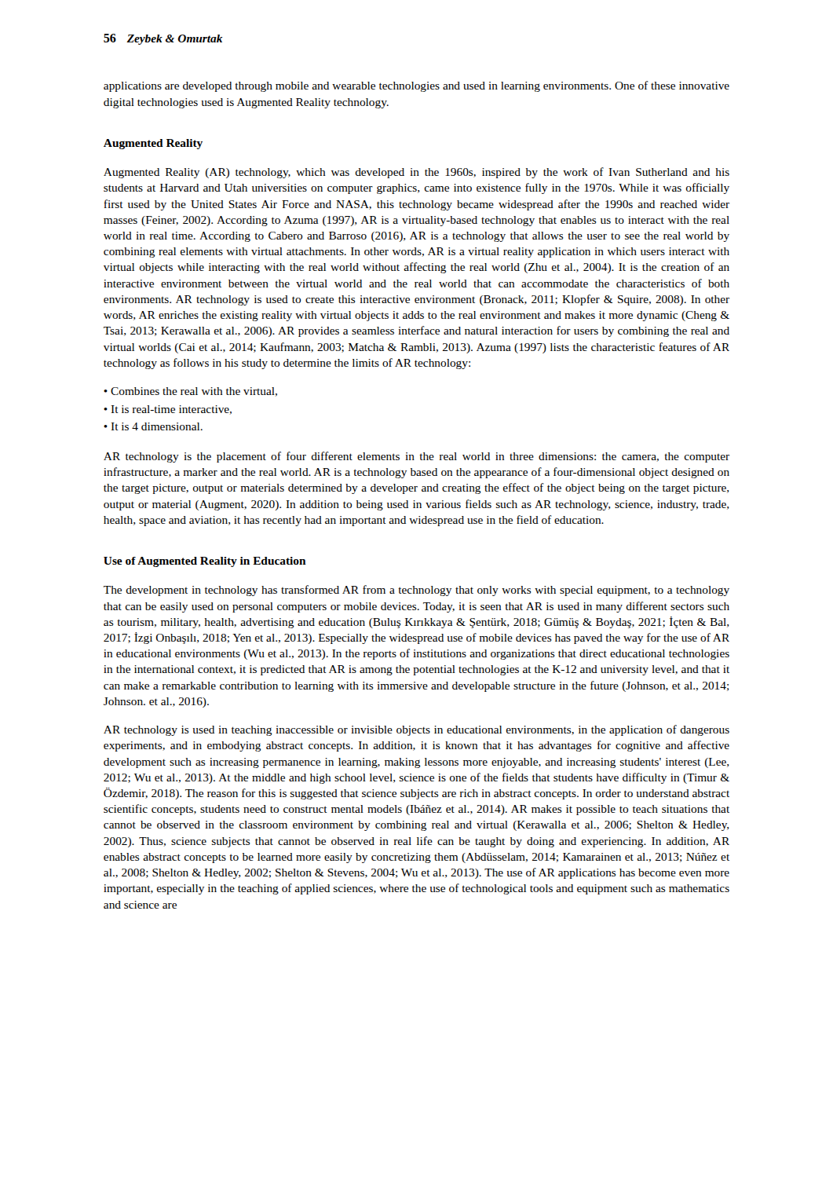56 Zeybek & Omurtak
applications are developed through mobile and wearable technologies and used in learning environments. One of these innovative digital technologies used is Augmented Reality technology.
Augmented Reality
Augmented Reality (AR) technology, which was developed in the 1960s, inspired by the work of Ivan Sutherland and his students at Harvard and Utah universities on computer graphics, came into existence fully in the 1970s. While it was officially first used by the United States Air Force and NASA, this technology became widespread after the 1990s and reached wider masses (Feiner, 2002). According to Azuma (1997), AR is a virtuality-based technology that enables us to interact with the real world in real time. According to Cabero and Barroso (2016), AR is a technology that allows the user to see the real world by combining real elements with virtual attachments. In other words, AR is a virtual reality application in which users interact with virtual objects while interacting with the real world without affecting the real world (Zhu et al., 2004). It is the creation of an interactive environment between the virtual world and the real world that can accommodate the characteristics of both environments. AR technology is used to create this interactive environment (Bronack, 2011; Klopfer & Squire, 2008). In other words, AR enriches the existing reality with virtual objects it adds to the real environment and makes it more dynamic (Cheng & Tsai, 2013; Kerawalla et al., 2006). AR provides a seamless interface and natural interaction for users by combining the real and virtual worlds (Cai et al., 2014; Kaufmann, 2003; Matcha & Rambli, 2013). Azuma (1997) lists the characteristic features of AR technology as follows in his study to determine the limits of AR technology:
Combines the real with the virtual,
It is real-time interactive,
It is 4 dimensional.
AR technology is the placement of four different elements in the real world in three dimensions: the camera, the computer infrastructure, a marker and the real world. AR is a technology based on the appearance of a four-dimensional object designed on the target picture, output or materials determined by a developer and creating the effect of the object being on the target picture, output or material (Augment, 2020). In addition to being used in various fields such as AR technology, science, industry, trade, health, space and aviation, it has recently had an important and widespread use in the field of education.
Use of Augmented Reality in Education
The development in technology has transformed AR from a technology that only works with special equipment, to a technology that can be easily used on personal computers or mobile devices. Today, it is seen that AR is used in many different sectors such as tourism, military, health, advertising and education (Buluş Kırıkkaya & Şentürk, 2018; Gümüş & Boydaş, 2021; İçten & Bal, 2017; İzgi Onbaşılı, 2018; Yen et al., 2013). Especially the widespread use of mobile devices has paved the way for the use of AR in educational environments (Wu et al., 2013). In the reports of institutions and organizations that direct educational technologies in the international context, it is predicted that AR is among the potential technologies at the K-12 and university level, and that it can make a remarkable contribution to learning with its immersive and developable structure in the future (Johnson, et al., 2014; Johnson. et al., 2016).
AR technology is used in teaching inaccessible or invisible objects in educational environments, in the application of dangerous experiments, and in embodying abstract concepts. In addition, it is known that it has advantages for cognitive and affective development such as increasing permanence in learning, making lessons more enjoyable, and increasing students' interest (Lee, 2012; Wu et al., 2013). At the middle and high school level, science is one of the fields that students have difficulty in (Timur & Özdemir, 2018). The reason for this is suggested that science subjects are rich in abstract concepts. In order to understand abstract scientific concepts, students need to construct mental models (Ibáñez et al., 2014). AR makes it possible to teach situations that cannot be observed in the classroom environment by combining real and virtual (Kerawalla et al., 2006; Shelton & Hedley, 2002). Thus, science subjects that cannot be observed in real life can be taught by doing and experiencing. In addition, AR enables abstract concepts to be learned more easily by concretizing them (Abdüsselam, 2014; Kamarainen et al., 2013; Núñez et al., 2008; Shelton & Hedley, 2002; Shelton & Stevens, 2004; Wu et al., 2013). The use of AR applications has become even more important, especially in the teaching of applied sciences, where the use of technological tools and equipment such as mathematics and science are